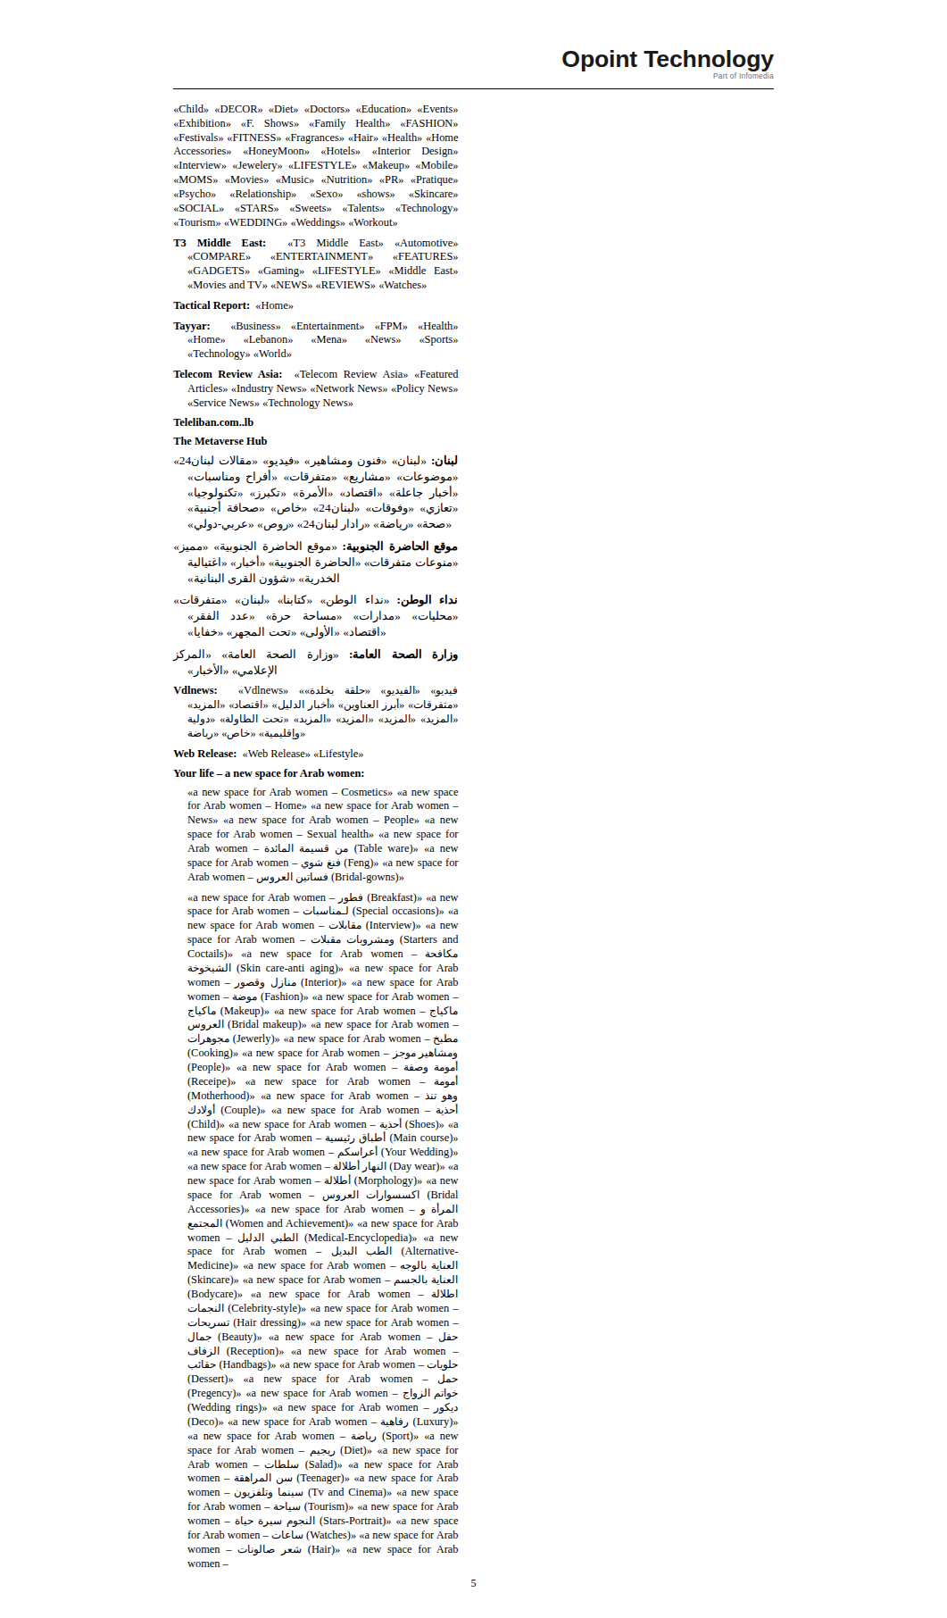Opoint Technology
Part of Infomedia
«Child» «DECOR» «Diet» «Doctors» «Education» «Events» «Exhibition» «F. Shows» «Family Health» «FASHION» «Festivals» «FITNESS» «Fragrances» «Hair» «Health» «Home Accessories» «HoneyMoon» «Hotels» «Interior Design» «Interview» «Jewelery» «LIFESTYLE» «Makeup» «Mobile» «MOMS» «Movies» «Music» «Nutrition» «PR» «Pratique» «Psycho» «Relationship» «Sexo» «shows» «Skincare» «SOCIAL» «STARS» «Sweets» «Talents» «Technology» «Tourism» «WEDDING» «Weddings» «Workout»
T3 Middle East: «T3 Middle East» «Automotive» «COMPARE» «ENTERTAINMENT» «FEATURES» «GADGETS» «Gaming» «LIFESTYLE» «Middle East» «Movies and TV» «NEWS» «REVIEWS» «Watches»
Tactical Report: «Home»
Tayyar: «Business» «Entertainment» «FPM» «Health» «Home» «Lebanon» «Mena» «News» «Sports» «Technology» «World»
Telecom Review Asia: «Telecom Review Asia» «Featured Articles» «Industry News» «Network News» «Policy News» «Service News» «Technology News»
Teleliban.com..lb
The Metaverse Hub
لبنان: «لبنان» «فنون ومشاهير» «فيديو» «مقالات لبنان24» «موضوعات» «مشاريع» «متفرقات» «أفراح ومناسبات» «أخبار جاعلة» «اقتصاد» «الأمرة» «تكبرز» «تكنولوجيا» «تعازي» «وفوقات» «لبنان24» «خاص» «صحافة أجنبية» «صحة» «رياضة» «رادار لبنان24» «روص» «عربي-دولي»
موقع الحاضرة الجنوبية: «موقع الحاضرة الجنوبية» «مميز» «منوعات متفرقات» «الحاضرة الجنوبية» «أخبار» «اغتيالية الخدرية» «شؤون القرى البنانية»
نداء الوطن: «نداء الوطن» «كتابنا» «لبنان» «متفرقات» «محليات» «مدارات» «مساحة حرة» «عدد الفقر» «اقتصاد» «الأولى» «تحت المجهر» «خفايا»
وزارة الصحة العامة: «وزارة الصحة العامة» «المركز الإعلامي» «الأخبار»
Vdlnews: «Vdlnews» «فيديو» «الفيديو» «حلقة بخلدة» «متفرقات» «أبرز العناوين» «أخبار الدليل» «اقتصاد» «المزيد» «المزيد» «المزيد» «المزيد» «المزيد» «تحت الطاولة» «دولية وإقليمية» «خاص» «رياضة»
Web Release: «Web Release» «Lifestyle»
Your life – a new space for Arab women:
«a new space for Arab women – Cosmetics» «a new space for Arab women – Home» «a new space for Arab women – News» «a new space for Arab women – People» «a new space for Arab women – Sexual health» «a new space for Arab women – من قسيمة المائدة (Table ware)» «a new space for Arab women – فنغ شوي (Feng)» «a new space for Arab women – فساتين العروس (Bridal-gowns)»
«a new space for Arab women – فطور (Breakfast)» «a new space for Arab women – لـمناسبات (Special occasions)» «a new space for Arab women – مقابلات (Interview)» «a new space for Arab women – مقبلات ومشروبات (Starters and Coctails)» «a new space for Arab women – مكافحة الشيخوخة (Skin care-anti aging)» «a new space for Arab women – منازل وقصور (Interior)» «a new space for Arab women – موضة (Fashion)» «a new space for Arab women – ماكياج (Makeup)» «a new space for Arab women – ماكياج العروس (Bridal makeup)» «a new space for Arab women – مجوهرات (Jewerly)» «a new space for Arab women – مطبخ (Cooking)» «a new space for Arab women – موجز ومشاهير (People)» «a new space for Arab women – وصفة أمومة (Receipe)» «a new space for Arab women – أمومة (Motherhood)» «a new space for Arab women – تنذ وهو أولادك (Couple)» «a new space for Arab women – أحذية (Child)» «a new space for Arab women – أحذية (Shoes)» «a new space for Arab women – أطباق رئيسية (Main course)» «a new space for Arab women – أعراسكم (Your Wedding)» «a new space for Arab women – أطلالة النهار (Day wear)» «a new space for Arab women – أطلالة (Morphology)» «a new space for Arab women – اكسسوارات العروس (Bridal Accessories)» «a new space for Arab women – المرأة و المجتمع (Women and Achievement)» «a new space for Arab women – الدليل الطبي (Medical-Encyclopedia)» «a new space for Arab women – الطب البديل (Alternative-Medicine)» «a new space for Arab women – العناية بالوجه (Skincare)» «a new space for Arab women – العناية بالجسم (Bodycare)» «a new space for Arab women – اطلالة النجمات (Celebrity-style)» «a new space for Arab women – تسريحات (Hair dressing)» «a new space for Arab women – جمال (Beauty)» «a new space for Arab women – حفل الزفاف (Reception)» «a new space for Arab women – حقائب (Handbags)» «a new space for Arab women – حلويات (Dessert)» «a new space for Arab women – حمل (Pregency)» «a new space for Arab women – خواتم الزواج (Wedding rings)» «a new space for Arab women – ديكور (Deco)» «a new space for Arab women – رفاهية (Luxury)» «a new space for Arab women – رياضة (Sport)» «a new space for Arab women – ريجيم (Diet)» «a new space for Arab women – سلطات (Salad)» «a new space for Arab women – سن المراهقة (Teenager)» «a new space for Arab women – سينما وتلفزيون (Tv and Cinema)» «a new space for Arab women – سياحة (Tourism)» «a new space for Arab women – سيرة حياة النجوم (Stars-Portrait)» «a new space for Arab women – ساعات (Watches)» «a new space for Arab women – صالونات شعر (Hair)» «a new space for Arab women –
5